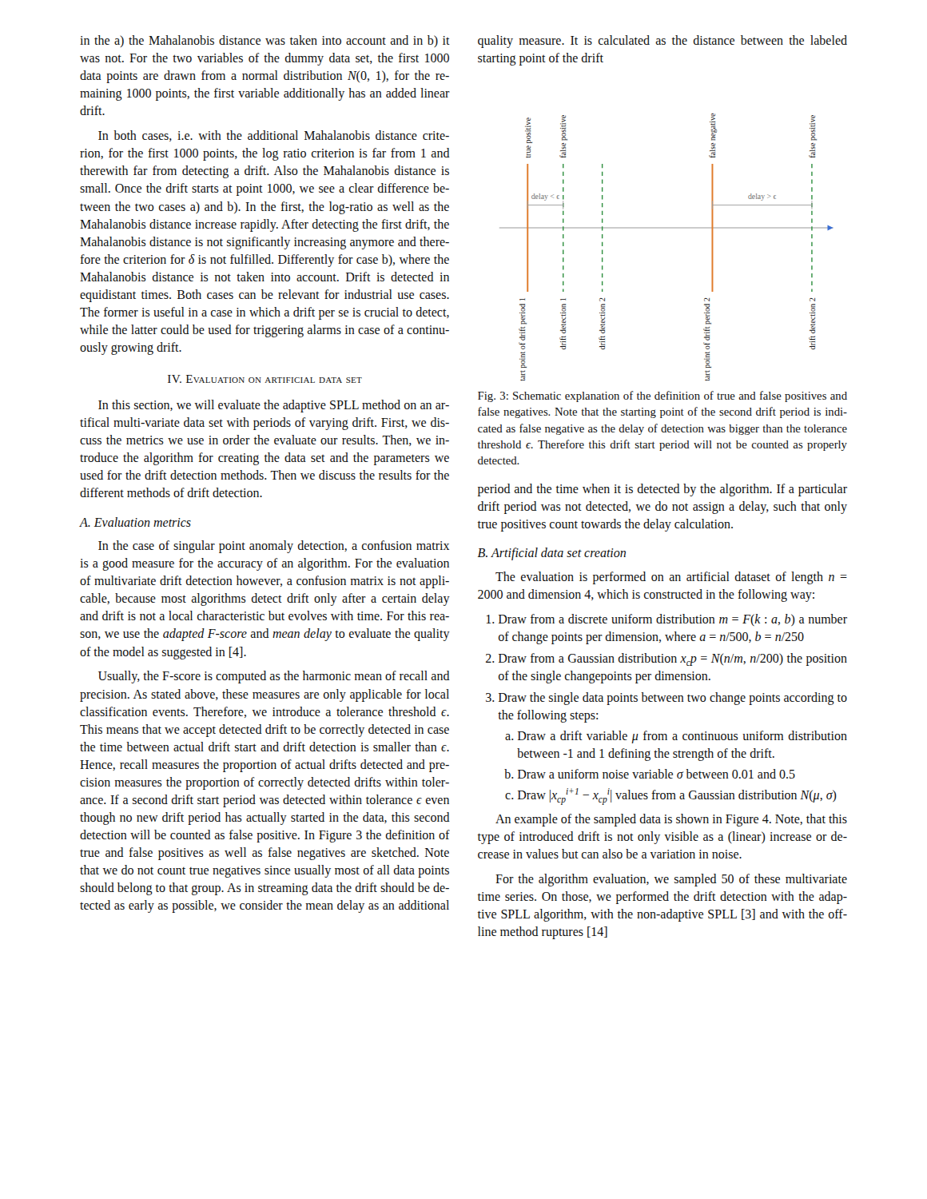in the a) the Mahalanobis distance was taken into account and in b) it was not. For the two variables of the dummy data set, the first 1000 data points are drawn from a normal distribution N(0, 1), for the remaining 1000 points, the first variable additionally has an added linear drift.
In both cases, i.e. with the additional Mahalanobis distance criterion, for the first 1000 points, the log ratio criterion is far from 1 and therewith far from detecting a drift. Also the Mahalanobis distance is small. Once the drift starts at point 1000, we see a clear difference between the two cases a) and b). In the first, the log-ratio as well as the Mahalanobis distance increase rapidly. After detecting the first drift, the Mahalanobis distance is not significantly increasing anymore and therefore the criterion for δ is not fulfilled. Differently for case b), where the Mahalanobis distance is not taken into account. Drift is detected in equidistant times. Both cases can be relevant for industrial use cases. The former is useful in a case in which a drift per se is crucial to detect, while the latter could be used for triggering alarms in case of a continuously growing drift.
IV. Evaluation on artificial data set
In this section, we will evaluate the adaptive SPLL method on an artifical multi-variate data set with periods of varying drift. First, we discuss the metrics we use in order the evaluate our results. Then, we introduce the algorithm for creating the data set and the parameters we used for the drift detection methods. Then we discuss the results for the different methods of drift detection.
A. Evaluation metrics
In the case of singular point anomaly detection, a confusion matrix is a good measure for the accuracy of an algorithm. For the evaluation of multivariate drift detection however, a confusion matrix is not applicable, because most algorithms detect drift only after a certain delay and drift is not a local characteristic but evolves with time. For this reason, we use the adapted F-score and mean delay to evaluate the quality of the model as suggested in [4].
Usually, the F-score is computed as the harmonic mean of recall and precision. As stated above, these measures are only applicable for local classification events. Therefore, we introduce a tolerance threshold ϵ. This means that we accept detected drift to be correctly detected in case the time between actual drift start and drift detection is smaller than ϵ. Hence, recall measures the proportion of actual drifts detected and precision measures the proportion of correctly detected drifts within tolerance. If a second drift start period was detected within tolerance ϵ even though no new drift period has actually started in the data, this second detection will be counted as false positive. In Figure 3 the definition of true and false positives as well as false negatives are sketched. Note that we do not count true negatives since usually most of all data points should belong to that group. As in streaming data the drift should be detected as early as possible, we consider the mean delay as an additional quality measure. It is calculated as the distance between the labeled starting point of the drift
delay < ϵ delay > ϵ true positive false positive false negative false positive true start point of drift period 1 drift detection 1 drift detection 2 true start point of drift period 2 drift detection 2
Fig. 3: Schematic explanation of the definition of true and false positives and false negatives. Note that the starting point of the second drift period is indicated as false negative as the delay of detection was bigger than the tolerance threshold ϵ. Therefore this drift start period will not be counted as properly detected.
period and the time when it is detected by the algorithm. If a particular drift period was not detected, we do not assign a delay, such that only true positives count towards the delay calculation.
B. Artificial data set creation
The evaluation is performed on an artificial dataset of length n = 2000 and dimension 4, which is constructed in the following way:
Draw from a discrete uniform distribution m = F(k : a, b) a number of change points per dimension, where a = n/500, b = n/250
Draw from a Gaussian distribution xc p = N(n/m, n/200) the position of the single changepoints per dimension.
Draw the single data points between two change points according to the following steps:
Draw a drift variable μ from a continuous uniform distribution between -1 and 1 defining the strength of the drift.
Draw a uniform noise variable σ between 0.01 and 0.5
Draw |xcpi+1 − xcpi| values from a Gaussian distribution N(μ, σ)
An example of the sampled data is shown in Figure 4. Note, that this type of introduced drift is not only visible as a (linear) increase or decrease in values but can also be a variation in noise.
For the algorithm evaluation, we sampled 50 of these multivariate time series. On those, we performed the drift detection with the adaptive SPLL algorithm, with the non-adaptive SPLL [3] and with the offline method ruptures [14]